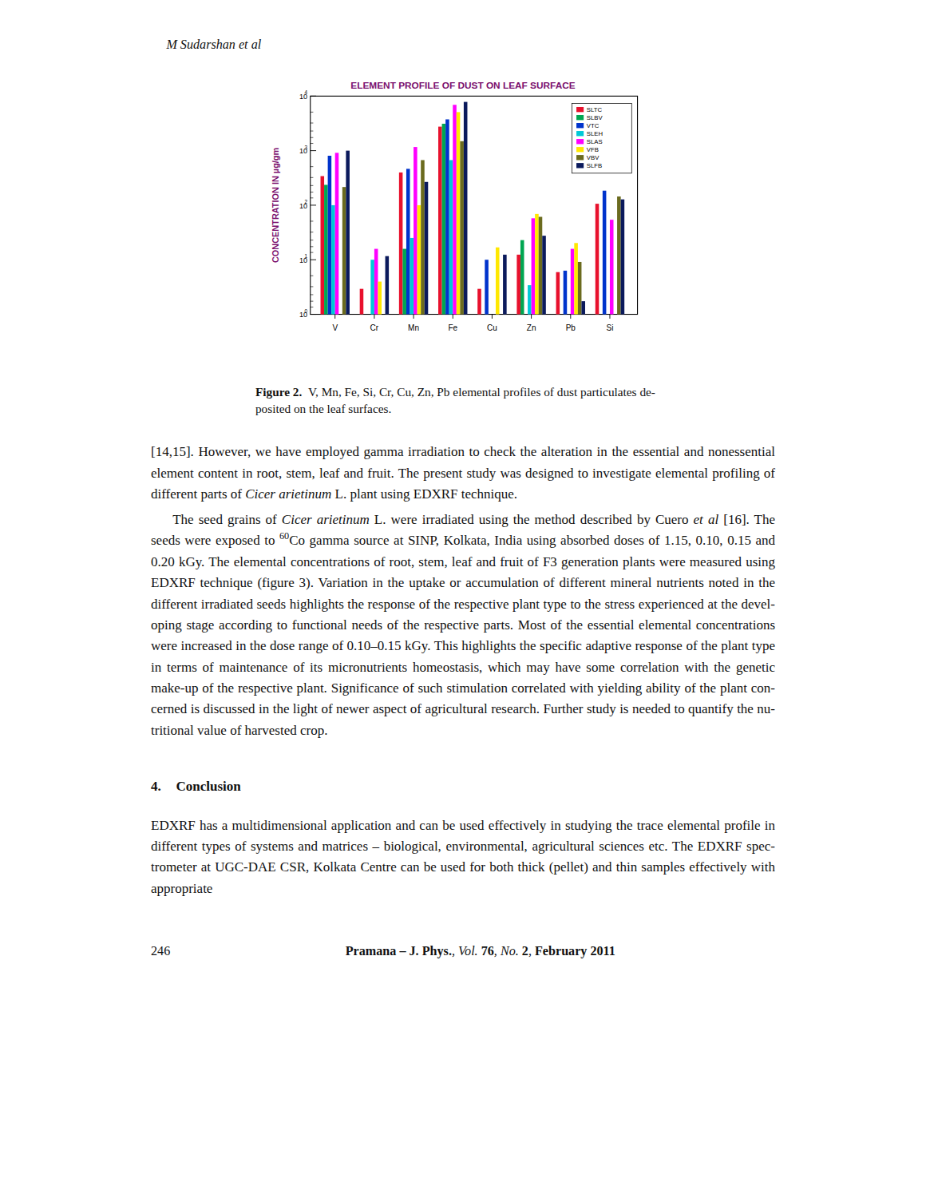M Sudarshan et al
ELEMENT PROFILE OF DUST ON LEAF SURFACE CONCENTRATION IN µg/gm 10 4 10 3 10 2 10 1 10 0 V Cr Mn Fe Cu Zn Pb Si SLTC SLBV VTC SLEH SLAS VFB VBV SLFB
Figure 2. V, Mn, Fe, Si, Cr, Cu, Zn, Pb elemental profiles of dust particulates deposited on the leaf surfaces.
[14,15]. However, we have employed gamma irradiation to check the alteration in the essential and nonessential element content in root, stem, leaf and fruit. The present study was designed to investigate elemental profiling of different parts of Cicer arietinum L. plant using EDXRF technique.
The seed grains of Cicer arietinum L. were irradiated using the method described by Cuero et al [16]. The seeds were exposed to 60Co gamma source at SINP, Kolkata, India using absorbed doses of 1.15, 0.10, 0.15 and 0.20 kGy. The elemental concentrations of root, stem, leaf and fruit of F3 generation plants were measured using EDXRF technique (figure 3). Variation in the uptake or accumulation of different mineral nutrients noted in the different irradiated seeds highlights the response of the respective plant type to the stress experienced at the developing stage according to functional needs of the respective parts. Most of the essential elemental concentrations were increased in the dose range of 0.10–0.15 kGy. This highlights the specific adaptive response of the plant type in terms of maintenance of its micronutrients homeostasis, which may have some correlation with the genetic make-up of the respective plant. Significance of such stimulation correlated with yielding ability of the plant concerned is discussed in the light of newer aspect of agricultural research. Further study is needed to quantify the nutritional value of harvested crop.
4. Conclusion
EDXRF has a multidimensional application and can be used effectively in studying the trace elemental profile in different types of systems and matrices – biological, environmental, agricultural sciences etc. The EDXRF spectrometer at UGC-DAE CSR, Kolkata Centre can be used for both thick (pellet) and thin samples effectively with appropriate
246 Pramana – J. Phys., Vol. 76, No. 2, February 2011